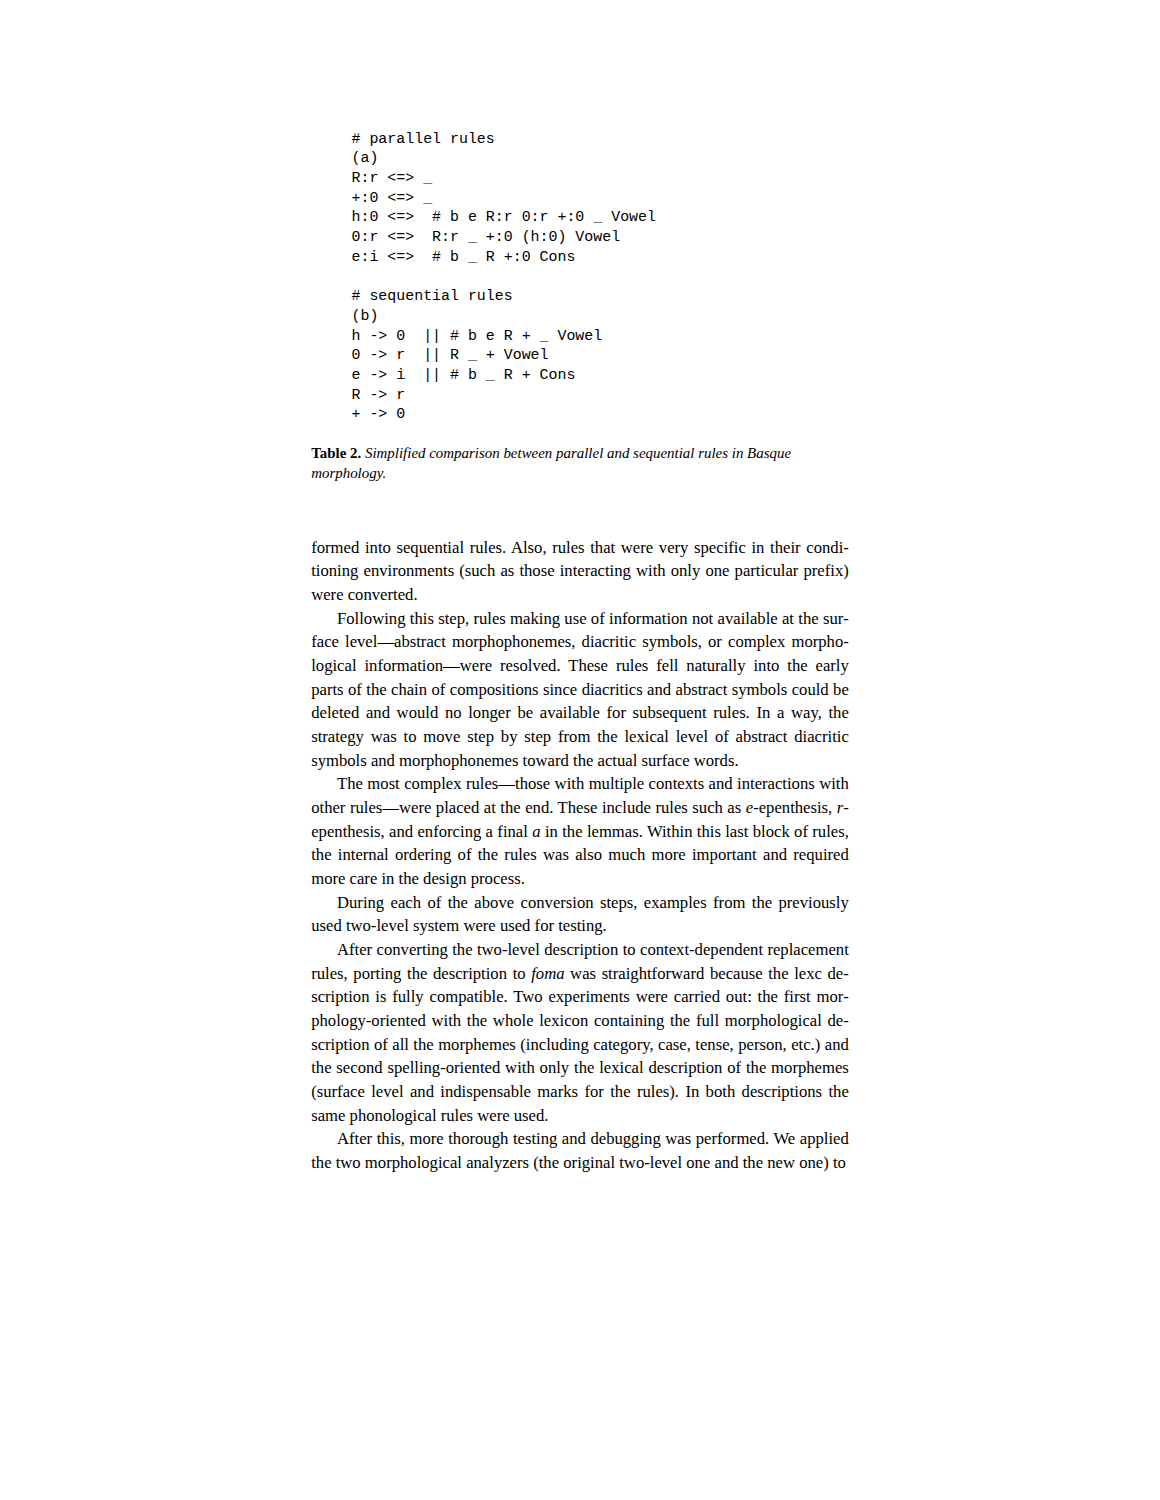# parallel rules
(a)
R:r <=> _
+:0 <=> _
h:0 <=>  # b e R:r 0:r +:0 _ Vowel
0:r <=>  R:r _ +:0 (h:0) Vowel
e:i <=>  # b _ R +:0 Cons

# sequential rules
(b)
h -> 0  || # b e R + _ Vowel
0 -> r  || R _ + Vowel
e -> i  || # b _ R + Cons
R -> r
+ -> 0
Table 2. Simplified comparison between parallel and sequential rules in Basque morphology.
formed into sequential rules. Also, rules that were very specific in their conditioning environments (such as those interacting with only one particular prefix) were converted.
Following this step, rules making use of information not available at the surface level—abstract morphophonemes, diacritic symbols, or complex morphological information—were resolved. These rules fell naturally into the early parts of the chain of compositions since diacritics and abstract symbols could be deleted and would no longer be available for subsequent rules. In a way, the strategy was to move step by step from the lexical level of abstract diacritic symbols and morphophonemes toward the actual surface words.
The most complex rules—those with multiple contexts and interactions with other rules—were placed at the end. These include rules such as e-epenthesis, r-epenthesis, and enforcing a final a in the lemmas. Within this last block of rules, the internal ordering of the rules was also much more important and required more care in the design process.
During each of the above conversion steps, examples from the previously used two-level system were used for testing.
After converting the two-level description to context-dependent replacement rules, porting the description to foma was straightforward because the lexc description is fully compatible. Two experiments were carried out: the first morphology-oriented with the whole lexicon containing the full morphological description of all the morphemes (including category, case, tense, person, etc.) and the second spelling-oriented with only the lexical description of the morphemes (surface level and indispensable marks for the rules). In both descriptions the same phonological rules were used.
After this, more thorough testing and debugging was performed. We applied the two morphological analyzers (the original two-level one and the new one) to